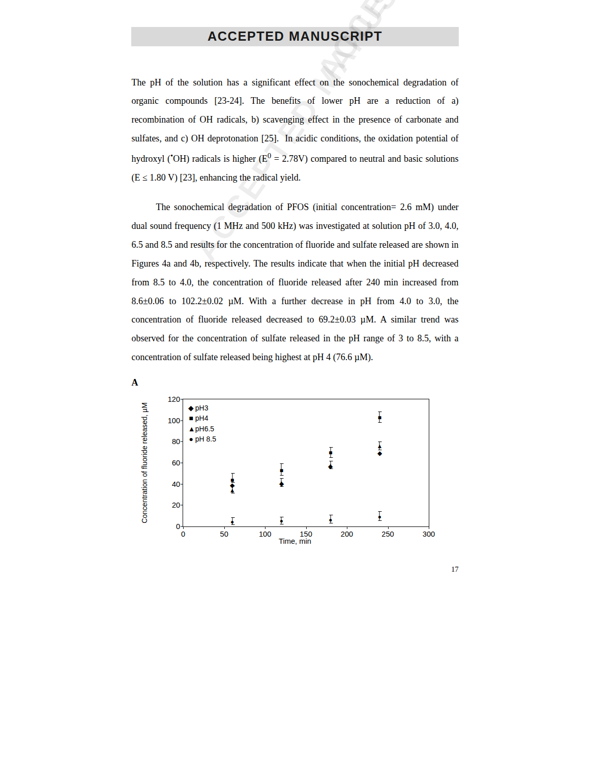ACCEPTED MANUSCRIPT
ACCEPTED MANUSCRIPT ACCEPTED MANUSCRIPT
The pH of the solution has a significant effect on the sonochemical degradation of organic compounds [23-24]. The benefits of lower pH are a reduction of a) recombination of OH radicals, b) scavenging effect in the presence of carbonate and sulfates, and c) OH deprotonation [25]. In acidic conditions, the oxidation potential of hydroxyl (•OH) radicals is higher (E0 = 2.78V) compared to neutral and basic solutions (E ≤ 1.80 V) [23], enhancing the radical yield.
The sonochemical degradation of PFOS (initial concentration= 2.6 mM) under dual sound frequency (1 MHz and 500 kHz) was investigated at solution pH of 3.0, 4.0, 6.5 and 8.5 and results for the concentration of fluoride and sulfate released are shown in Figures 4a and 4b, respectively. The results indicate that when the initial pH decreased from 8.5 to 4.0, the concentration of fluoride released after 240 min increased from 8.6±0.06 to 102.2±0.02 µM. With a further decrease in pH from 4.0 to 3.0, the concentration of fluoride released decreased to 69.2±0.03 µM. A similar trend was observed for the concentration of sulfate released in the pH range of 3 to 8.5, with a concentration of sulfate released being highest at pH 4 (76.6 µM).
A
Concentration of fluoride released, µM
120
100
80
60
40
20
0
0
50
100
150
200
250
300
◆pH3
■pH4
▲pH6.5
●pH 8.5
■
■
■
■
▲
▲
▲
▲
◆
◆
◆
◆
●
●
●
●
Time, min
17